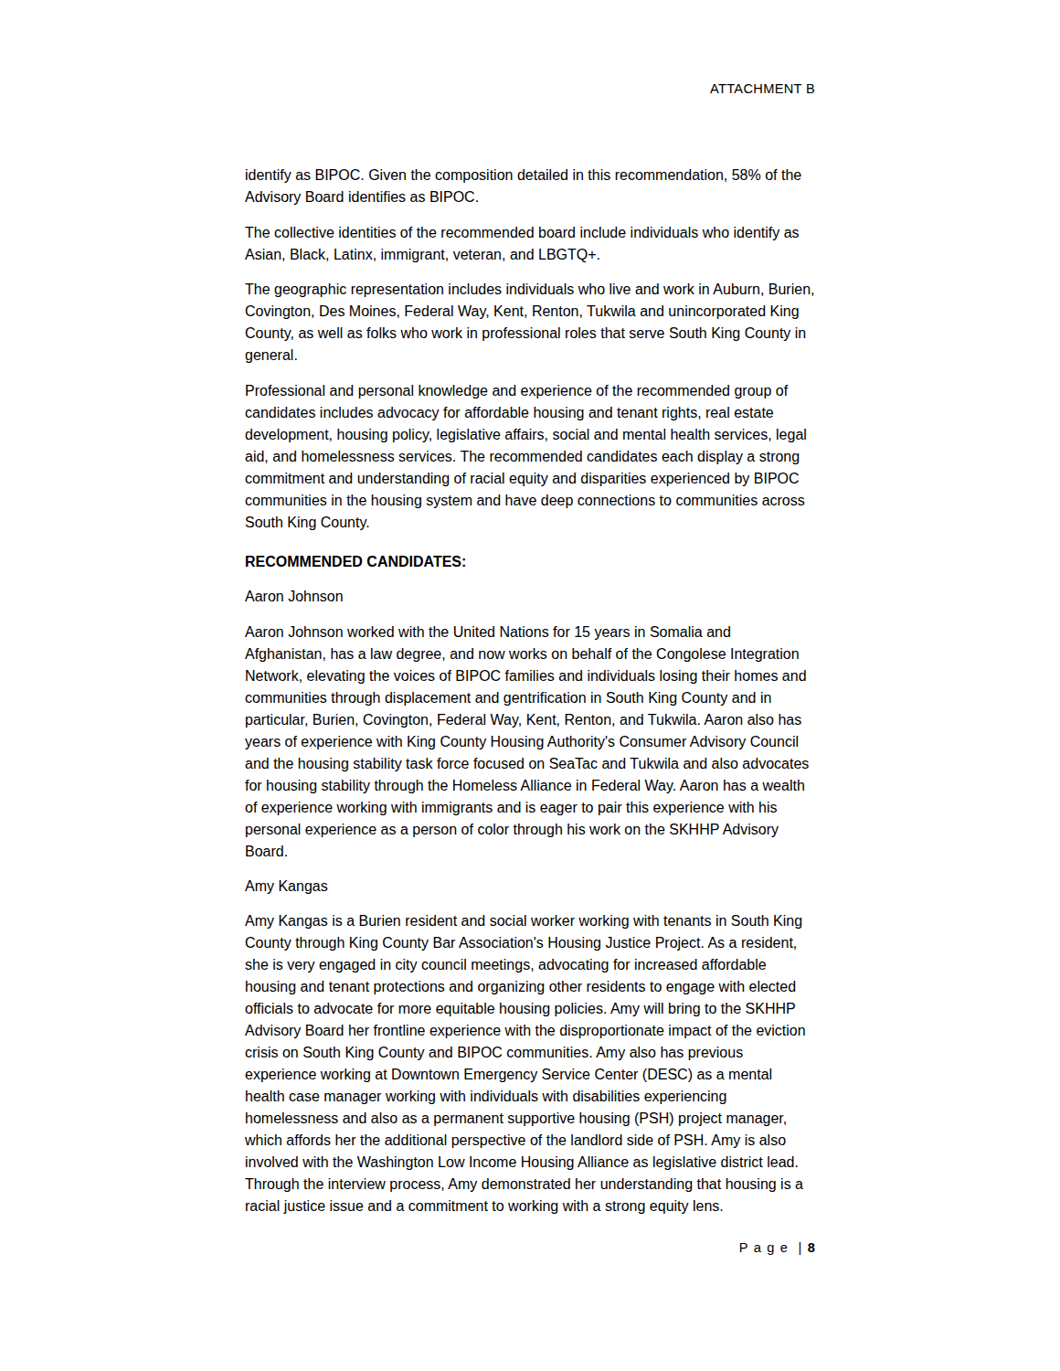ATTACHMENT B
identify as BIPOC. Given the composition detailed in this recommendation, 58% of the Advisory Board identifies as BIPOC.
The collective identities of the recommended board include individuals who identify as Asian, Black, Latinx, immigrant, veteran, and LBGTQ+.
The geographic representation includes individuals who live and work in Auburn, Burien, Covington, Des Moines, Federal Way, Kent, Renton, Tukwila and unincorporated King County, as well as folks who work in professional roles that serve South King County in general.
Professional and personal knowledge and experience of the recommended group of candidates includes advocacy for affordable housing and tenant rights, real estate development, housing policy, legislative affairs, social and mental health services, legal aid, and homelessness services. The recommended candidates each display a strong commitment and understanding of racial equity and disparities experienced by BIPOC communities in the housing system and have deep connections to communities across South King County.
Recommended Candidates:
Aaron Johnson
Aaron Johnson worked with the United Nations for 15 years in Somalia and Afghanistan, has a law degree, and now works on behalf of the Congolese Integration Network, elevating the voices of BIPOC families and individuals losing their homes and communities through displacement and gentrification in South King County and in particular, Burien, Covington, Federal Way, Kent, Renton, and Tukwila. Aaron also has years of experience with King County Housing Authority's Consumer Advisory Council and the housing stability task force focused on SeaTac and Tukwila and also advocates for housing stability through the Homeless Alliance in Federal Way. Aaron has a wealth of experience working with immigrants and is eager to pair this experience with his personal experience as a person of color through his work on the SKHHP Advisory Board.
Amy Kangas
Amy Kangas is a Burien resident and social worker working with tenants in South King County through King County Bar Association's Housing Justice Project. As a resident, she is very engaged in city council meetings, advocating for increased affordable housing and tenant protections and organizing other residents to engage with elected officials to advocate for more equitable housing policies. Amy will bring to the SKHHP Advisory Board her frontline experience with the disproportionate impact of the eviction crisis on South King County and BIPOC communities. Amy also has previous experience working at Downtown Emergency Service Center (DESC) as a mental health case manager working with individuals with disabilities experiencing homelessness and also as a permanent supportive housing (PSH) project manager, which affords her the additional perspective of the landlord side of PSH. Amy is also involved with the Washington Low Income Housing Alliance as legislative district lead. Through the interview process, Amy demonstrated her understanding that housing is a racial justice issue and a commitment to working with a strong equity lens.
P a g e | 8